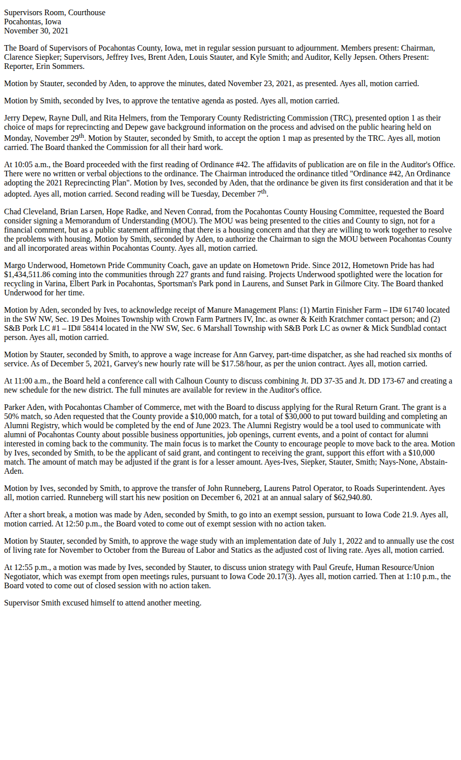Supervisors Room, Courthouse
Pocahontas, Iowa
November 30, 2021
The Board of Supervisors of Pocahontas County, Iowa, met in regular session pursuant to adjournment. Members present: Chairman, Clarence Siepker; Supervisors, Jeffrey Ives, Brent Aden, Louis Stauter, and Kyle Smith; and Auditor, Kelly Jepsen. Others Present: Reporter, Erin Sommers.
Motion by Stauter, seconded by Aden, to approve the minutes, dated November 23, 2021, as presented. Ayes all, motion carried.
Motion by Smith, seconded by Ives, to approve the tentative agenda as posted. Ayes all, motion carried.
Jerry Depew, Rayne Dull, and Rita Helmers, from the Temporary County Redistricting Commission (TRC), presented option 1 as their choice of maps for reprecincting and Depew gave background information on the process and advised on the public hearing held on Monday, November 29th. Motion by Stauter, seconded by Smith, to accept the option 1 map as presented by the TRC. Ayes all, motion carried. The Board thanked the Commission for all their hard work.
At 10:05 a.m., the Board proceeded with the first reading of Ordinance #42. The affidavits of publication are on file in the Auditor's Office. There were no written or verbal objections to the ordinance. The Chairman introduced the ordinance titled "Ordinance #42, An Ordinance adopting the 2021 Reprecincting Plan". Motion by Ives, seconded by Aden, that the ordinance be given its first consideration and that it be adopted. Ayes all, motion carried. Second reading will be Tuesday, December 7th.
Chad Cleveland, Brian Larsen, Hope Radke, and Neven Conrad, from the Pocahontas County Housing Committee, requested the Board consider signing a Memorandum of Understanding (MOU). The MOU was being presented to the cities and County to sign, not for a financial comment, but as a public statement affirming that there is a housing concern and that they are willing to work together to resolve the problems with housing. Motion by Smith, seconded by Aden, to authorize the Chairman to sign the MOU between Pocahontas County and all incorporated areas within Pocahontas County. Ayes all, motion carried.
Margo Underwood, Hometown Pride Community Coach, gave an update on Hometown Pride. Since 2012, Hometown Pride has had $1,434,511.86 coming into the communities through 227 grants and fund raising. Projects Underwood spotlighted were the location for recycling in Varina, Elbert Park in Pocahontas, Sportsman's Park pond in Laurens, and Sunset Park in Gilmore City. The Board thanked Underwood for her time.
Motion by Aden, seconded by Ives, to acknowledge receipt of Manure Management Plans: (1) Martin Finisher Farm – ID# 61740 located in the SW NW, Sec. 19 Des Moines Township with Crown Farm Partners IV, Inc. as owner & Keith Kratchmer contact person; and (2) S&B Pork LC #1 – ID# 58414 located in the NW SW, Sec. 6 Marshall Township with S&B Pork LC as owner & Mick Sundblad contact person. Ayes all, motion carried.
Motion by Stauter, seconded by Smith, to approve a wage increase for Ann Garvey, part-time dispatcher, as she had reached six months of service. As of December 5, 2021, Garvey's new hourly rate will be $17.58/hour, as per the union contract. Ayes all, motion carried.
At 11:00 a.m., the Board held a conference call with Calhoun County to discuss combining Jt. DD 37-35 and Jt. DD 173-67 and creating a new schedule for the new district. The full minutes are available for review in the Auditor's office.
Parker Aden, with Pocahontas Chamber of Commerce, met with the Board to discuss applying for the Rural Return Grant. The grant is a 50% match, so Aden requested that the County provide a $10,000 match, for a total of $30,000 to put toward building and completing an Alumni Registry, which would be completed by the end of June 2023. The Alumni Registry would be a tool used to communicate with alumni of Pocahontas County about possible business opportunities, job openings, current events, and a point of contact for alumni interested in coming back to the community. The main focus is to market the County to encourage people to move back to the area. Motion by Ives, seconded by Smith, to be the applicant of said grant, and contingent to receiving the grant, support this effort with a $10,000 match. The amount of match may be adjusted if the grant is for a lesser amount. Ayes-Ives, Siepker, Stauter, Smith; Nays-None, Abstain-Aden.
Motion by Ives, seconded by Smith, to approve the transfer of John Runneberg, Laurens Patrol Operator, to Roads Superintendent. Ayes all, motion carried. Runneberg will start his new position on December 6, 2021 at an annual salary of $62,940.80.
After a short break, a motion was made by Aden, seconded by Smith, to go into an exempt session, pursuant to Iowa Code 21.9. Ayes all, motion carried. At 12:50 p.m., the Board voted to come out of exempt session with no action taken.
Motion by Stauter, seconded by Smith, to approve the wage study with an implementation date of July 1, 2022 and to annually use the cost of living rate for November to October from the Bureau of Labor and Statics as the adjusted cost of living rate. Ayes all, motion carried.
At 12:55 p.m., a motion was made by Ives, seconded by Stauter, to discuss union strategy with Paul Greufe, Human Resource/Union Negotiator, which was exempt from open meetings rules, pursuant to Iowa Code 20.17(3). Ayes all, motion carried. Then at 1:10 p.m., the Board voted to come out of closed session with no action taken.
Supervisor Smith excused himself to attend another meeting.